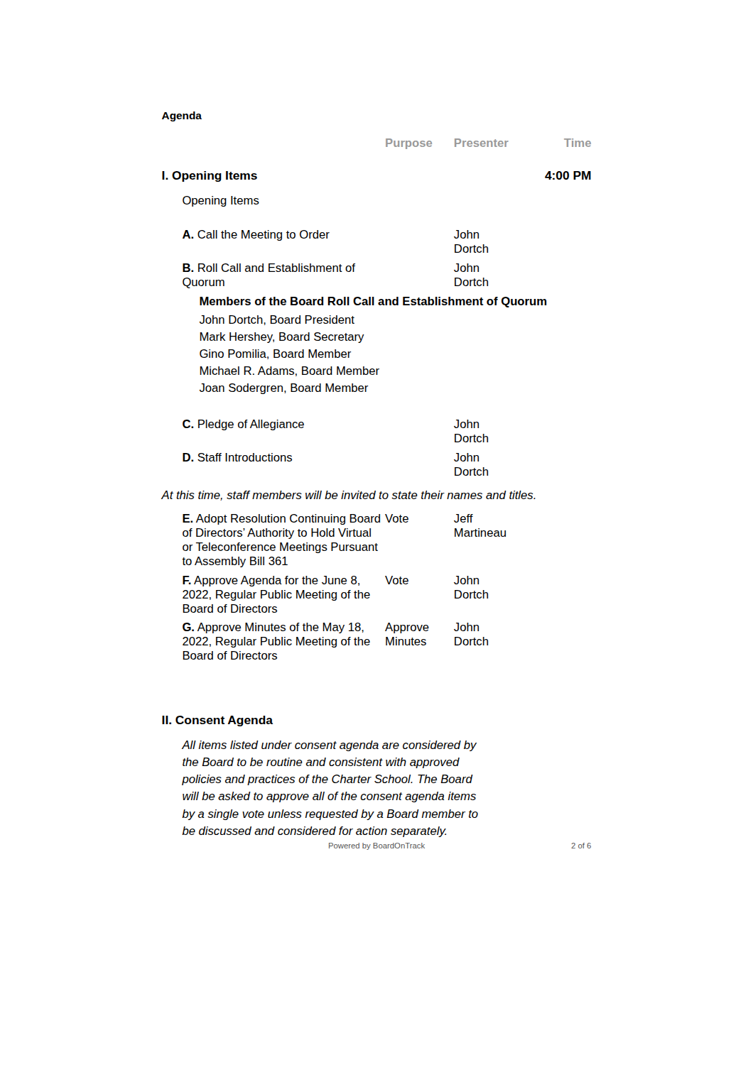Agenda
| | Purpose | Presenter | Time |
| I. Opening Items | | | 4:00 PM |
| Opening Items | | | |
| A. Call the Meeting to Order | | John Dortch | |
| B. Roll Call and Establishment of Quorum | | John Dortch | |
| Members of the Board Roll Call and Establishment of Quorum John Dortch, Board President Mark Hershey, Board Secretary Gino Pomilia, Board Member Michael R. Adams, Board Member Joan Sodergren, Board Member |
| C. Pledge of Allegiance | | John Dortch | |
| D. Staff Introductions | | John Dortch | |
| At this time, staff members will be invited to state their names and titles. |
| E. Adopt Resolution Continuing Board of Directors’ Authority to Hold Virtual or Teleconference Meetings Pursuant to Assembly Bill 361 | Vote | Jeff Martineau | |
| F. Approve Agenda for the June 8, 2022, Regular Public Meeting of the Board of Directors | Vote | John Dortch | |
| G. Approve Minutes of the May 18, 2022, Regular Public Meeting of the Board of Directors | Approve Minutes | John Dortch | |
| II. Consent Agenda |
All items listed under consent agenda are considered by the Board to be routine and consistent with approved policies and practices of the Charter School. The Board will be asked to approve all of the consent agenda items by a single vote unless requested by a Board member to be discussed and considered for action separately.
Powered by BoardOnTrack
2 of 6